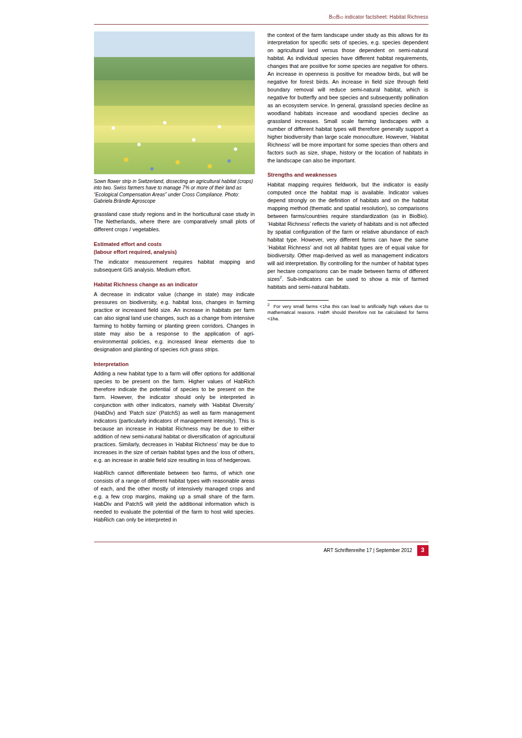BioBio indicator factsheet: Habitat Richness
Sown flower strip in Switzerland, dissecting an agricultural habitat (crops) into two. Swiss farmers have to manage 7% or more of their land as “Ecological Compensation Areas” under Cross Compliance. Photo: Gabriela Brändle Agroscope
grassland case study regions and in the horticultural case study in The Netherlands, where there are comparatively small plots of different crops / vegetables.
Estimated effort and costs
(labour effort required, analysis)
The indicator measurement requires habitat mapping and subsequent GIS analysis. Medium effort.
Habitat Richness change as an indicator
A decrease in indicator value (change in state) may indicate pressures on biodiversity, e.g. habitat loss, changes in farming practice or increased field size. An increase in habitats per farm can also signal land use changes, such as a change from intensive farming to hobby farming or planting green corridors. Changes in state may also be a response to the application of agri-environmental policies, e.g. increased linear elements due to designation and planting of species rich grass strips.
Interpretation
Adding a new habitat type to a farm will offer options for additional species to be present on the farm. Higher values of HabRich therefore indicate the potential of species to be present on the farm. However, the indicator should only be interpreted in conjunction with other indicators, namely with ‘Habitat Diversity’ (HabDiv) and ‘Patch size’ (PatchS) as well as farm management indicators (particularly indicators of management intensity). This is because an increase in Habitat Richness may be due to either addition of new semi-natural habitat or diversification of agricultural practices. Similarly, decreases in ‘Habitat Richness’ may be due to increases in the size of certain habitat types and the loss of others, e.g. an increase in arable field size resulting in loss of hedgerows.
HabRich cannot differentiate between two farms, of which one consists of a range of different habitat types with reasonable areas of each, and the other mostly of intensively managed crops and e.g. a few crop margins, making up a small share of the farm. HabDiv and PatchS will yield the additional information which is needed to evaluate the potential of the farm to host wild species. HabRich can only be interpreted in
the context of the farm landscape under study as this allows for its interpretation for specific sets of species, e.g. species dependent on agricultural land versus those dependent on semi-natural habitat. As individual species have different habitat requirements, changes that are positive for some species are negative for others. An increase in openness is positive for meadow birds, but will be negative for forest birds. An increase in field size through field boundary removal will reduce semi-natural habitat, which is negative for butterfly and bee species and subsequently pollination as an ecosystem service. In general, grassland species decline as woodland habitats increase and woodland species decline as grassland increases. Small scale farming landscapes with a number of different habitat types will therefore generally support a higher biodiversity than large scale monoculture. However, ‘Habitat Richness’ will be more important for some species than others and factors such as size, shape, history or the location of habitats in the landscape can also be important.
Strengths and weaknesses
Habitat mapping requires fieldwork, but the indicator is easily computed once the habitat map is available. Indicator values depend strongly on the definition of habitats and on the habitat mapping method (thematic and spatial resolution), so comparisons between farms/countries require standardization (as in BioBio). ‘Habitat Richness’ reflects the variety of habitats and is not affected by spatial configuration of the farm or relative abundance of each habitat type. However, very different farms can have the same ‘Habitat Richness’ and not all habitat types are of equal value for biodiversity. Other map-derived as well as management indicators will aid interpretation. By controlling for the number of habitat types per hectare comparisons can be made between farms of different sizes2. Sub-indicators can be used to show a mix of farmed habitats and semi-natural habitats.
2 For very small farms <1ha this can lead to artificially high values due to mathematical reasons. HabR should therefore not be calculated for farms <1ha.
ART Schriftenreihe 17 | September 2012 3